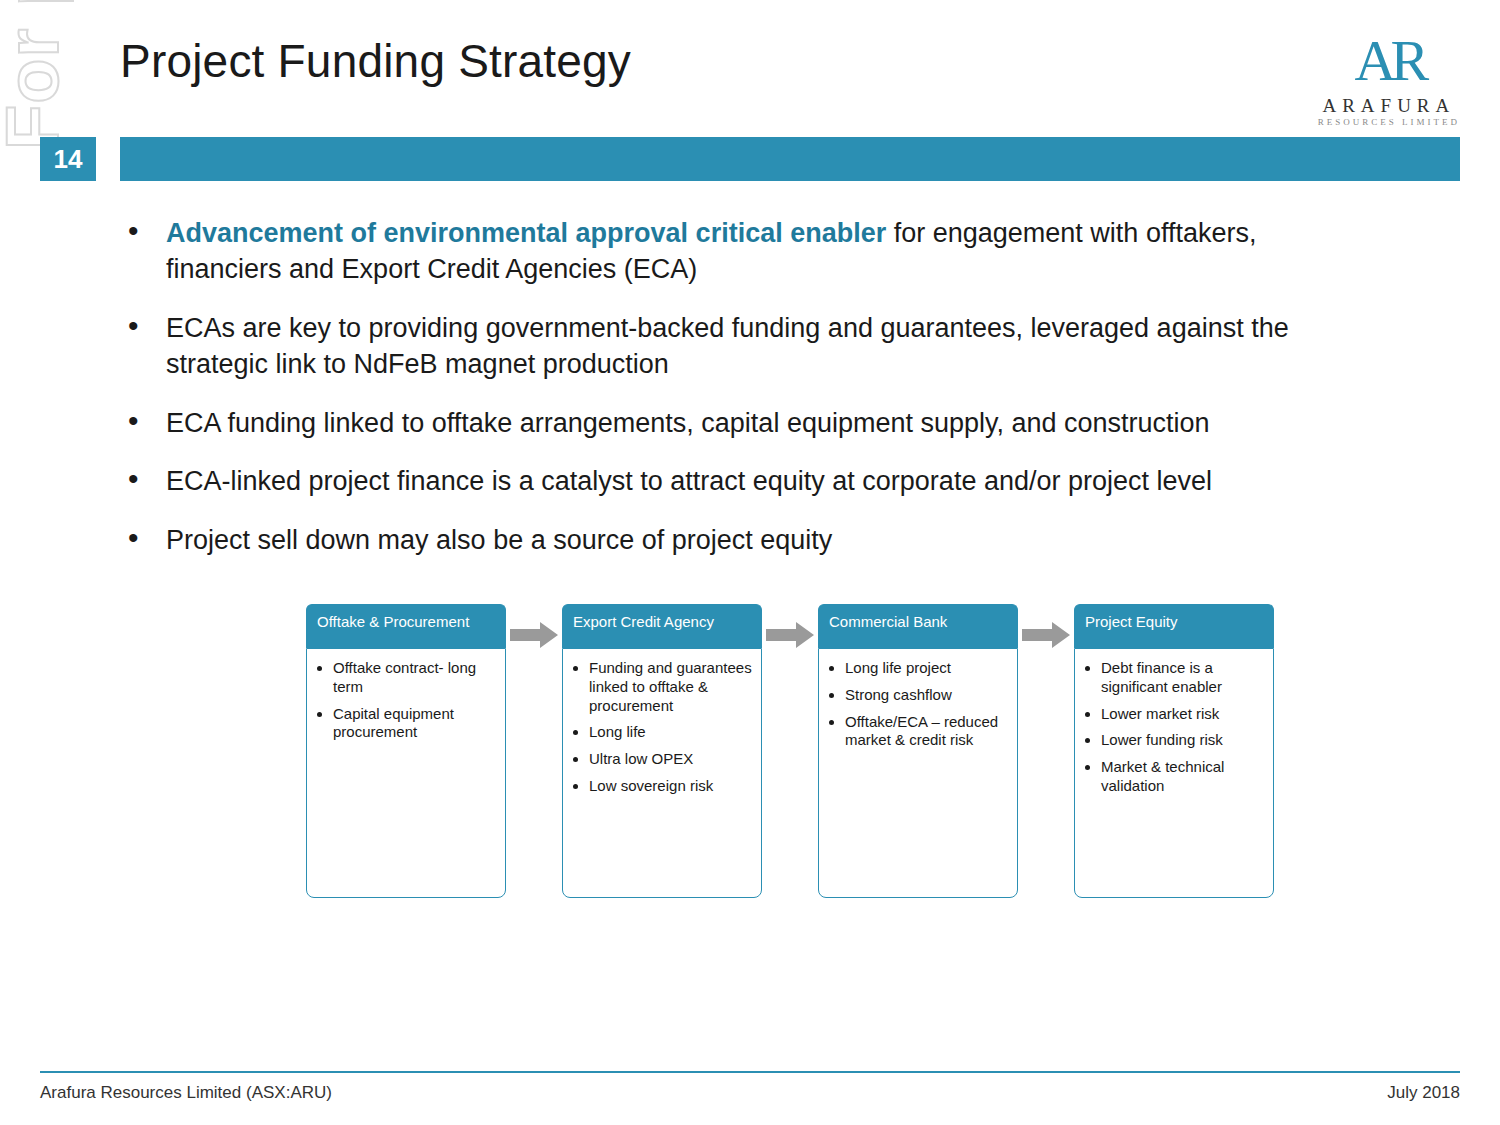For personal use only
Project Funding Strategy
AR ARAFURA RESOURCES LIMITED
14
Advancement of environmental approval critical enabler for engagement with offtakers, financiers and Export Credit Agencies (ECA)
ECAs are key to providing government-backed funding and guarantees, leveraged against the strategic link to NdFeB magnet production
ECA funding linked to offtake arrangements, capital equipment supply, and construction
ECA-linked project finance is a catalyst to attract equity at corporate and/or project level
Project sell down may also be a source of project equity
Offtake & Procurement
Offtake contract- long term
Capital equipment procurement
Export Credit Agency
Funding and guarantees linked to offtake & procurement
Long life
Ultra low OPEX
Low sovereign risk
Commercial Bank
Long life project
Strong cashflow
Offtake/ECA – reduced market & credit risk
Project Equity
Debt finance is a significant enabler
Lower market risk
Lower funding risk
Market & technical validation
Arafura Resources Limited (ASX:ARU) July 2018